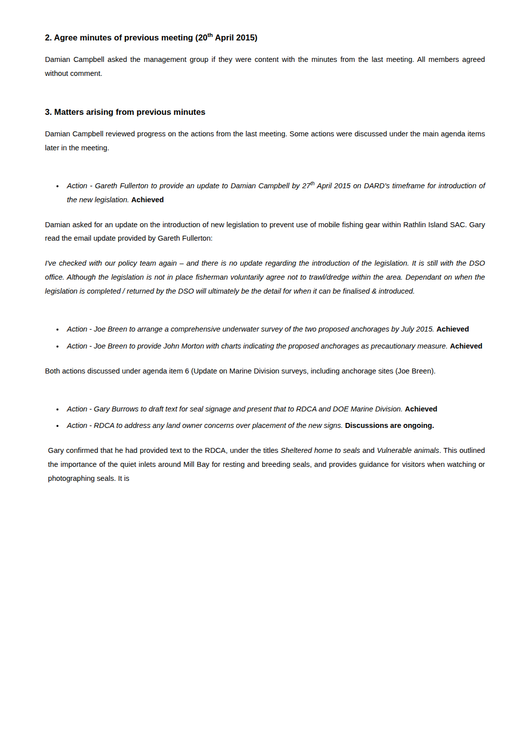2. Agree minutes of previous meeting (20th April 2015)
Damian Campbell asked the management group if they were content with the minutes from the last meeting. All members agreed without comment.
3. Matters arising from previous minutes
Damian Campbell reviewed progress on the actions from the last meeting. Some actions were discussed under the main agenda items later in the meeting.
Action - Gareth Fullerton to provide an update to Damian Campbell by 27th April 2015 on DARD's timeframe for introduction of the new legislation. Achieved
Damian asked for an update on the introduction of new legislation to prevent use of mobile fishing gear within Rathlin Island SAC. Gary read the email update provided by Gareth Fullerton:
I've checked with our policy team again – and there is no update regarding the introduction of the legislation. It is still with the DSO office. Although the legislation is not in place fisherman voluntarily agree not to trawl/dredge within the area. Dependant on when the legislation is completed / returned by the DSO will ultimately be the detail for when it can be finalised & introduced.
Action - Joe Breen to arrange a comprehensive underwater survey of the two proposed anchorages by July 2015. Achieved
Action - Joe Breen to provide John Morton with charts indicating the proposed anchorages as precautionary measure. Achieved
Both actions discussed under agenda item 6 (Update on Marine Division surveys, including anchorage sites (Joe Breen).
Action - Gary Burrows to draft text for seal signage and present that to RDCA and DOE Marine Division. Achieved
Action - RDCA to address any land owner concerns over placement of the new signs. Discussions are ongoing.
Gary confirmed that he had provided text to the RDCA, under the titles Sheltered home to seals and Vulnerable animals. This outlined the importance of the quiet inlets around Mill Bay for resting and breeding seals, and provides guidance for visitors when watching or photographing seals. It is